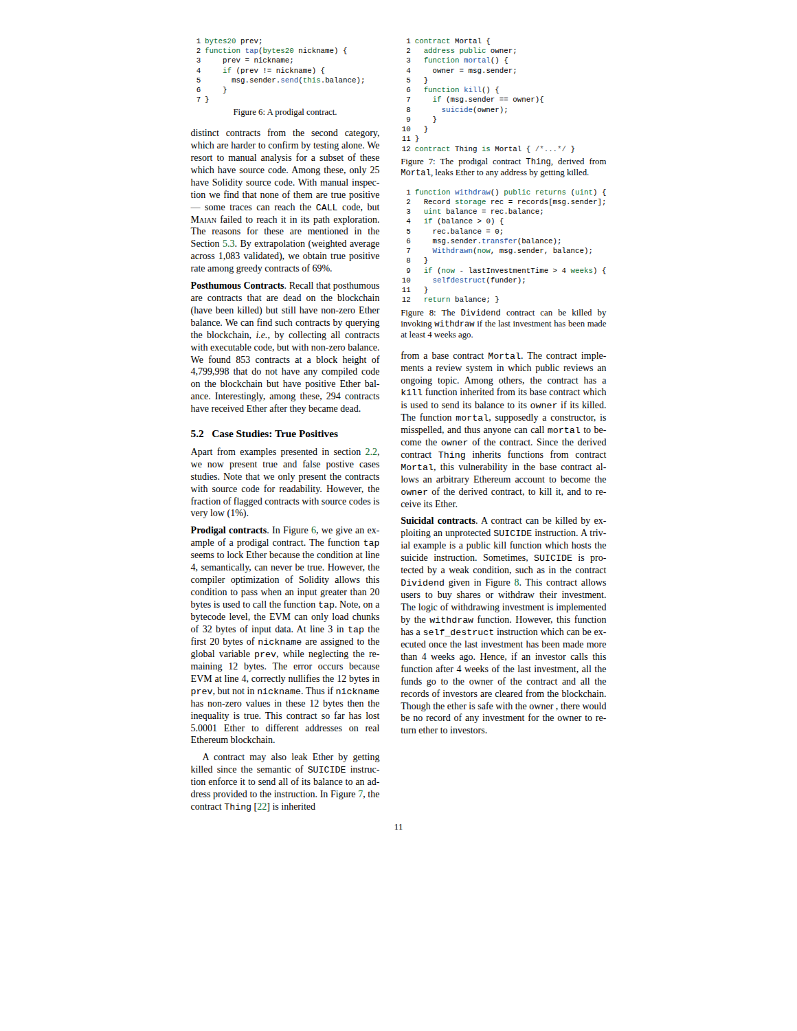1 bytes20 prev; 2 function tap(bytes20 nickname) { 3 prev = nickname; 4 if (prev != nickname) { 5 msg.sender.send(this.balance); 6 } 7}
Figure 6: A prodigal contract.
distinct contracts from the second category, which are harder to confirm by testing alone. We resort to manual analysis for a subset of these which have source code. Among these, only 25 have Solidity source code. With manual inspection we find that none of them are true positive — some traces can reach the CALL code, but Maian failed to reach it in its path exploration. The reasons for these are mentioned in the Section 5.3. By extrapolation (weighted average across 1,083 validated), we obtain true positive rate among greedy contracts of 69%.
Posthumous Contracts. Recall that posthumous are contracts that are dead on the blockchain (have been killed) but still have non-zero Ether balance. We can find such contracts by querying the blockchain, i.e., by collecting all contracts with executable code, but with non-zero balance. We found 853 contracts at a block height of 4,799,998 that do not have any compiled code on the blockchain but have positive Ether balance. Interestingly, among these, 294 contracts have received Ether after they became dead.
5.2 Case Studies: True Positives
Apart from examples presented in section 2.2, we now present true and false postive cases studies. Note that we only present the contracts with source code for readability. However, the fraction of flagged contracts with source codes is very low (1%).
Prodigal contracts. In Figure 6, we give an example of a prodigal contract. The function tap seems to lock Ether because the condition at line 4, semantically, can never be true. However, the compiler optimization of Solidity allows this condition to pass when an input greater than 20 bytes is used to call the function tap. Note, on a bytecode level, the EVM can only load chunks of 32 bytes of input data. At line 3 in tap the first 20 bytes of nickname are assigned to the global variable prev, while neglecting the remaining 12 bytes. The error occurs because EVM at line 4, correctly nullifies the 12 bytes in prev, but not in nickname. Thus if nickname has non-zero values in these 12 bytes then the inequality is true. This contract so far has lost 5.0001 Ether to different addresses on real Ethereum blockchain.
A contract may also leak Ether by getting killed since the semantic of SUICIDE instruction enforce it to send all of its balance to an address provided to the instruction. In Figure 7, the contract Thing [22] is inherited
1 contract Mortal { 2 address public owner; 3 function mortal() { 4 owner = msg.sender; 5 } 6 function kill() { 7 if (msg.sender == owner){ 8 suicide(owner); 9 } 10 } 11} 12 contract Thing is Mortal { /*...*/ }
Figure 7: The prodigal contract Thing, derived from Mortal, leaks Ether to any address by getting killed.
1 function withdraw() public returns (uint) { 2 Record storage rec = records[msg.sender]; 3 uint balance = rec.balance; 4 if (balance > 0) { 5 rec.balance = 0; 6 msg.sender.transfer(balance); 7 Withdrawn(now, msg.sender, balance); 8 } 9 if (now - lastInvestmentTime > 4 weeks) { 10 selfdestruct(funder); 11 } 12 return balance; }
Figure 8: The Dividend contract can be killed by invoking withdraw if the last investment has been made at least 4 weeks ago.
from a base contract Mortal. The contract implements a review system in which public reviews an ongoing topic. Among others, the contract has a kill function inherited from its base contract which is used to send its balance to its owner if its killed. The function mortal, supposedly a constructor, is misspelled, and thus anyone can call mortal to become the owner of the contract. Since the derived contract Thing inherits functions from contract Mortal, this vulnerability in the base contract allows an arbitrary Ethereum account to become the owner of the derived contract, to kill it, and to receive its Ether.
Suicidal contracts. A contract can be killed by exploiting an unprotected SUICIDE instruction. A trivial example is a public kill function which hosts the suicide instruction. Sometimes, SUICIDE is protected by a weak condition, such as in the contract Dividend given in Figure 8. This contract allows users to buy shares or withdraw their investment. The logic of withdrawing investment is implemented by the withdraw function. However, this function has a self_destruct instruction which can be executed once the last investment has been made more than 4 weeks ago. Hence, if an investor calls this function after 4 weeks of the last investment, all the funds go to the owner of the contract and all the records of investors are cleared from the blockchain. Though the ether is safe with the owner , there would be no record of any investment for the owner to return ether to investors.
11